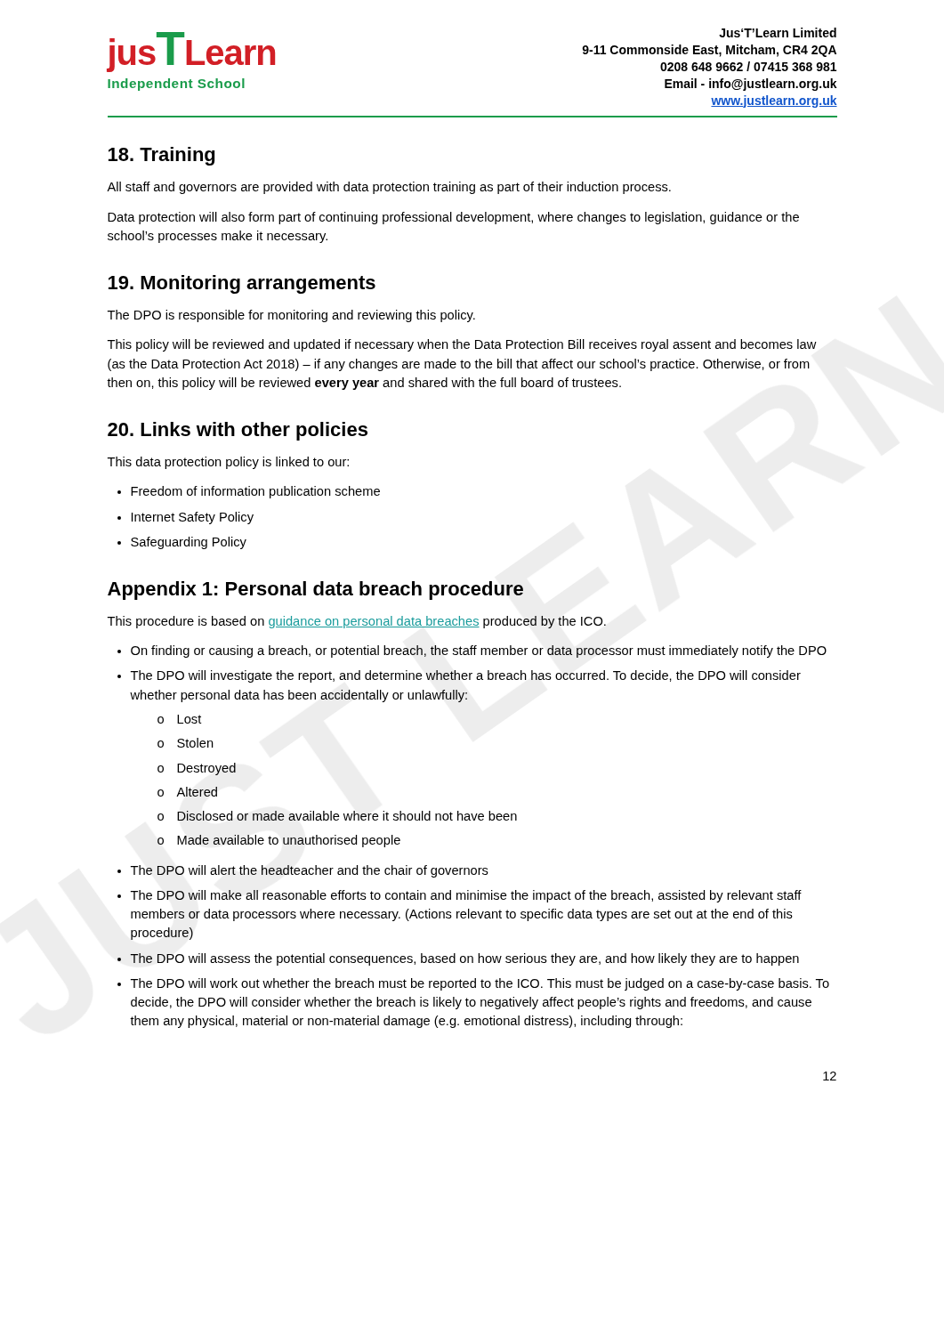JUST LEARN
jus TLearn
Independent School
Jus‘T’Learn Limited
9-11 Commonside East, Mitcham, CR4 2QA
0208 648 9662 / 07415 368 981
Email - info@justlearn.org.uk
www.justlearn.org.uk
18. Training
All staff and governors are provided with data protection training as part of their induction process.
Data protection will also form part of continuing professional development, where changes to legislation, guidance or the school’s processes make it necessary.
19. Monitoring arrangements
The DPO is responsible for monitoring and reviewing this policy.
This policy will be reviewed and updated if necessary when the Data Protection Bill receives royal assent and becomes law (as the Data Protection Act 2018) – if any changes are made to the bill that affect our school’s practice. Otherwise, or from then on, this policy will be reviewed every year and shared with the full board of trustees.
20. Links with other policies
This data protection policy is linked to our:
Freedom of information publication scheme
Internet Safety Policy
Safeguarding Policy
Appendix 1: Personal data breach procedure
This procedure is based on guidance on personal data breaches produced by the ICO.
On finding or causing a breach, or potential breach, the staff member or data processor must immediately notify the DPO
The DPO will investigate the report, and determine whether a breach has occurred. To decide, the DPO will consider whether personal data has been accidentally or unlawfully:
Lost
Stolen
Destroyed
Altered
Disclosed or made available where it should not have been
Made available to unauthorised people
The DPO will alert the headteacher and the chair of governors
The DPO will make all reasonable efforts to contain and minimise the impact of the breach, assisted by relevant staff members or data processors where necessary. (Actions relevant to specific data types are set out at the end of this procedure)
The DPO will assess the potential consequences, based on how serious they are, and how likely they are to happen
The DPO will work out whether the breach must be reported to the ICO. This must be judged on a case-by-case basis. To decide, the DPO will consider whether the breach is likely to negatively affect people’s rights and freedoms, and cause them any physical, material or non-material damage (e.g. emotional distress), including through:
12